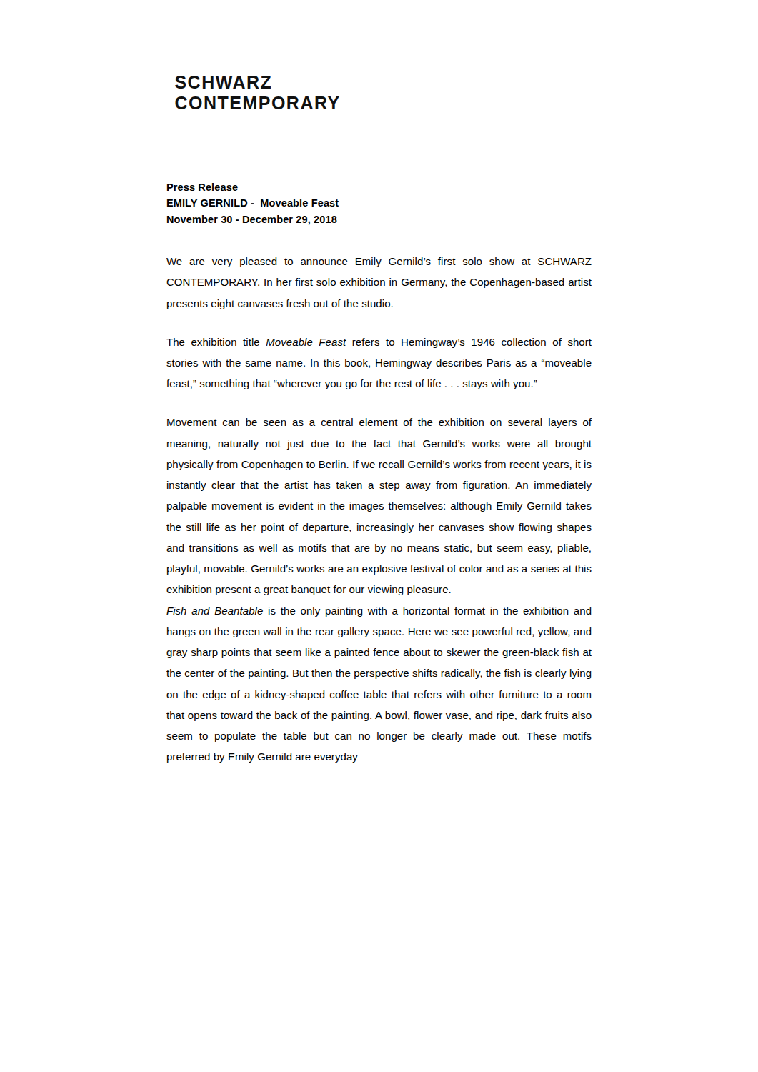SCHWARZ
CONTEMPORARY
Press Release
EMILY GERNILD - Moveable Feast
November 30 - December 29, 2018
We are very pleased to announce Emily Gernild’s first solo show at SCHWARZ CONTEMPORARY. In her first solo exhibition in Germany, the Copenhagen-based artist presents eight canvases fresh out of the studio.
The exhibition title Moveable Feast refers to Hemingway’s 1946 collection of short stories with the same name. In this book, Hemingway describes Paris as a “moveable feast,” something that “wherever you go for the rest of life . . . stays with you.”
Movement can be seen as a central element of the exhibition on several layers of meaning, naturally not just due to the fact that Gernild’s works were all brought physically from Copenhagen to Berlin. If we recall Gernild’s works from recent years, it is instantly clear that the artist has taken a step away from figuration. An immediately palpable movement is evident in the images themselves: although Emily Gernild takes the still life as her point of departure, increasingly her canvases show flowing shapes and transitions as well as motifs that are by no means static, but seem easy, pliable, playful, movable. Gernild’s works are an explosive festival of color and as a series at this exhibition present a great banquet for our viewing pleasure.
Fish and Beantable is the only painting with a horizontal format in the exhibition and hangs on the green wall in the rear gallery space. Here we see powerful red, yellow, and gray sharp points that seem like a painted fence about to skewer the green-black fish at the center of the painting. But then the perspective shifts radically, the fish is clearly lying on the edge of a kidney-shaped coffee table that refers with other furniture to a room that opens toward the back of the painting. A bowl, flower vase, and ripe, dark fruits also seem to populate the table but can no longer be clearly made out. These motifs preferred by Emily Gernild are everyday